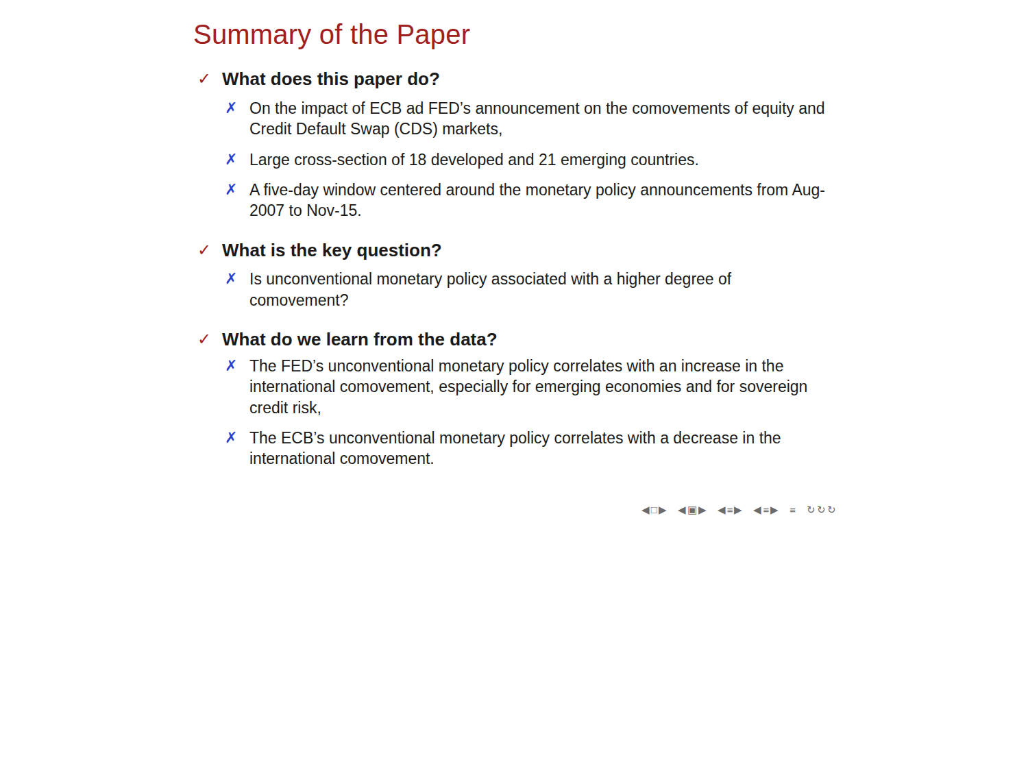Summary of the Paper
✓What does this paper do?
✗On the impact of ECB ad FED’s announcement on the comovements of equity and Credit Default Swap (CDS) markets,
✗Large cross-section of 18 developed and 21 emerging countries.
✗A five-day window centered around the monetary policy announcements from Aug-2007 to Nov-15.
✓What is the key question?
✗Is unconventional monetary policy associated with a higher degree of comovement?
✓What do we learn from the data?
✗The FED’s unconventional monetary policy correlates with an increase in the international comovement, especially for emerging economies and for sovereign credit risk,
✗The ECB’s unconventional monetary policy correlates with a decrease in the international comovement.
◀□▶◀▣▶◀≡▶◀≡▶≡↻↻↻